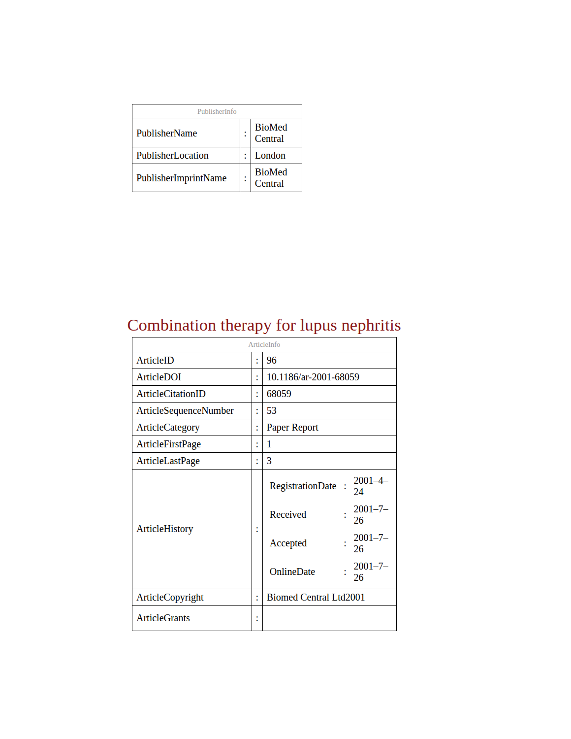PublisherInfo
| PublisherName | : | BioMed Central |
| PublisherLocation | : | London |
| PublisherImprintName | : | BioMed Central |
Combination therapy for lupus nephritis
ArticleInfo
| ArticleID | : | 96 |
| ArticleDOI | : | 10.1186/ar-2001-68059 |
| ArticleCitationID | : | 68059 |
| ArticleSequenceNumber | : | 53 |
| ArticleCategory | : | Paper Report |
| ArticleFirstPage | : | 1 |
| ArticleLastPage | : | 3 |
| ArticleHistory | : | / RegistrationDate / : / 2001–4–24 / / Received / : / 2001–7–26 / / Accepted / : / 2001–7–26 / / OnlineDate / : / 2001–7–26 / |
| ArticleCopyright | : | Biomed Central Ltd2001 |
| ArticleGrants | : | |